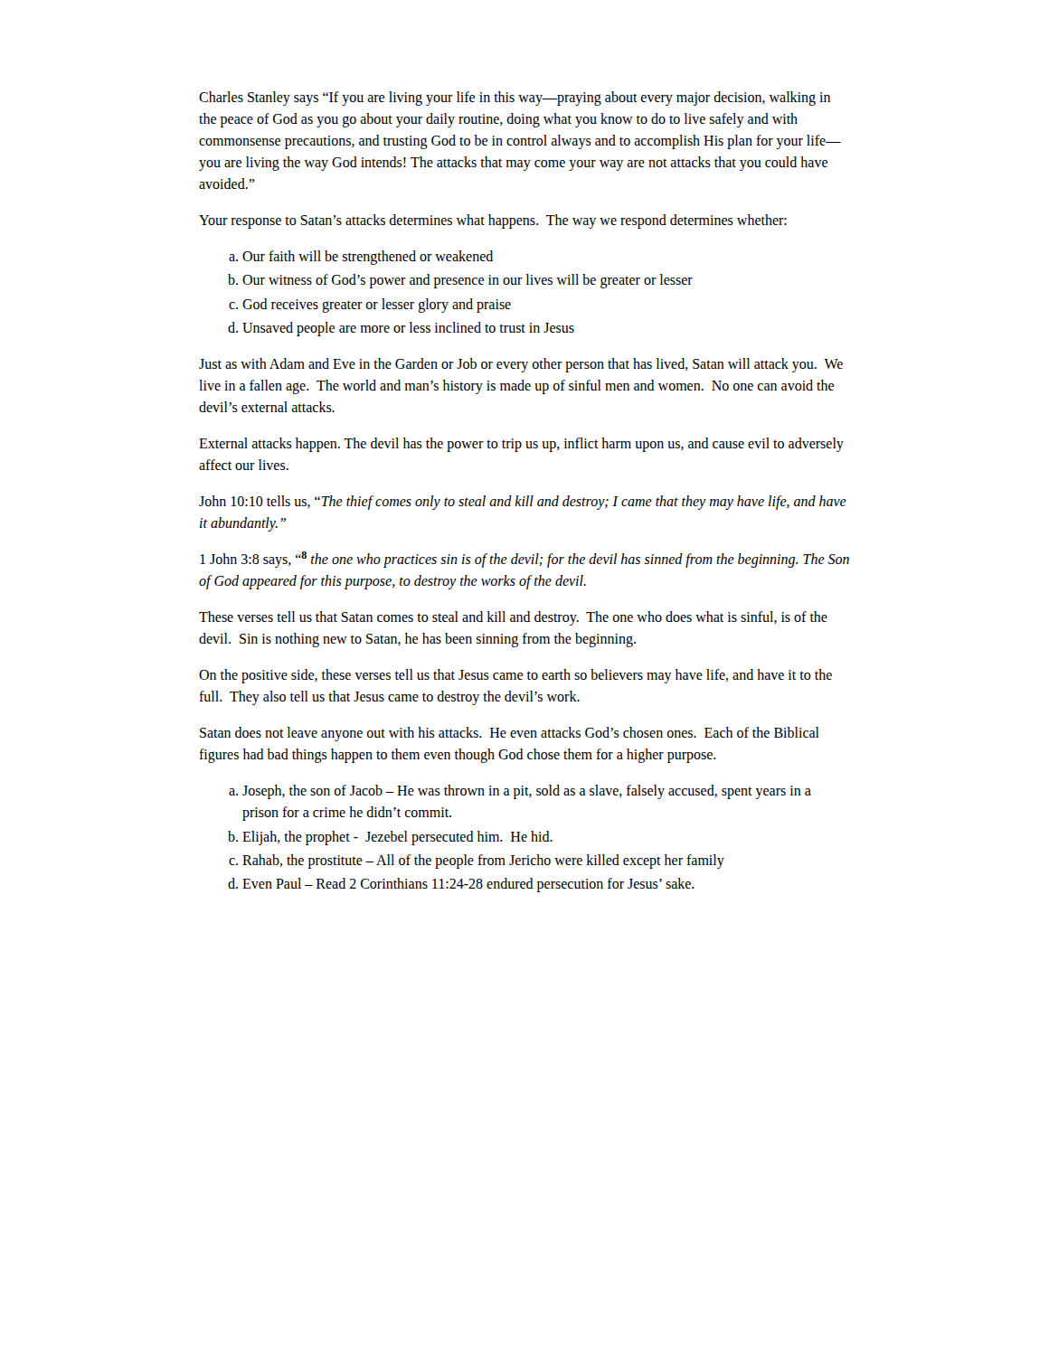Charles Stanley says “If you are living your life in this way—praying about every major decision, walking in the peace of God as you go about your daily routine, doing what you know to do to live safely and with commonsense precautions, and trusting God to be in control always and to accomplish His plan for your life—you are living the way God intends! The attacks that may come your way are not attacks that you could have avoided.”
Your response to Satan’s attacks determines what happens. The way we respond determines whether:
Our faith will be strengthened or weakened
Our witness of God’s power and presence in our lives will be greater or lesser
God receives greater or lesser glory and praise
Unsaved people are more or less inclined to trust in Jesus
Just as with Adam and Eve in the Garden or Job or every other person that has lived, Satan will attack you. We live in a fallen age. The world and man’s history is made up of sinful men and women. No one can avoid the devil’s external attacks.
External attacks happen. The devil has the power to trip us up, inflict harm upon us, and cause evil to adversely affect our lives.
John 10:10 tells us, “The thief comes only to steal and kill and destroy; I came that they may have life, and have it abundantly.”
1 John 3:8 says, “8 the one who practices sin is of the devil; for the devil has sinned from the beginning. The Son of God appeared for this purpose, to destroy the works of the devil.
These verses tell us that Satan comes to steal and kill and destroy. The one who does what is sinful, is of the devil. Sin is nothing new to Satan, he has been sinning from the beginning.
On the positive side, these verses tell us that Jesus came to earth so believers may have life, and have it to the full. They also tell us that Jesus came to destroy the devil’s work.
Satan does not leave anyone out with his attacks. He even attacks God’s chosen ones. Each of the Biblical figures had bad things happen to them even though God chose them for a higher purpose.
Joseph, the son of Jacob – He was thrown in a pit, sold as a slave, falsely accused, spent years in a prison for a crime he didn’t commit.
Elijah, the prophet - Jezebel persecuted him. He hid.
Rahab, the prostitute – All of the people from Jericho were killed except her family
Even Paul – Read 2 Corinthians 11:24-28 endured persecution for Jesus’ sake.